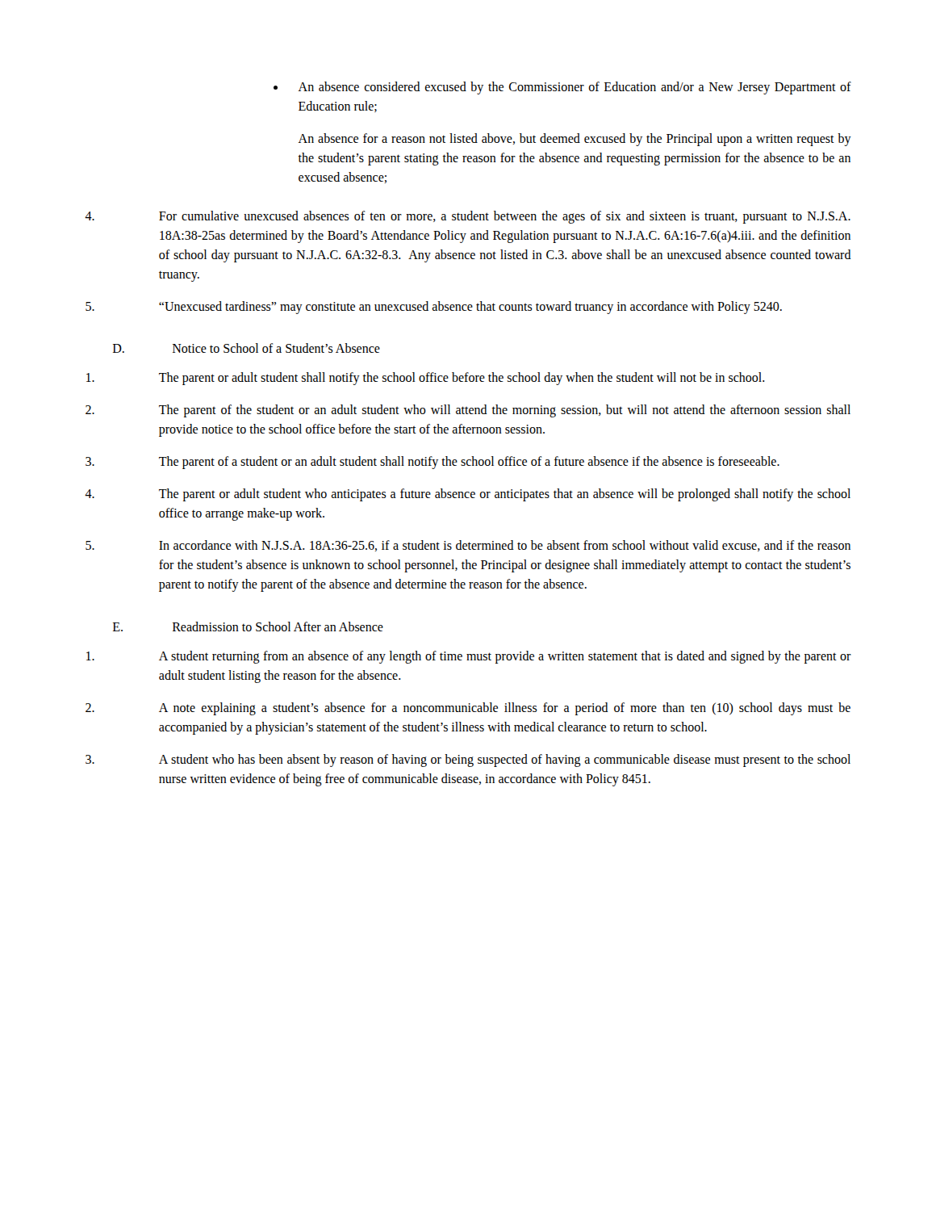An absence considered excused by the Commissioner of Education and/or a New Jersey Department of Education rule;
An absence for a reason not listed above, but deemed excused by the Principal upon a written request by the student’s parent stating the reason for the absence and requesting permission for the absence to be an excused absence;
| 4. | For cumulative unexcused absences of ten or more, a student between the ages of six and sixteen is truant, pursuant to N.J.S.A. 18A:38-25as determined by the Board’s Attendance Policy and Regulation pursuant to N.J.A.C. 6A:16-7.6(a)4.iii. and the definition of school day pursuant to N.J.A.C. 6A:32-8.3. Any absence not listed in C.3. above shall be an unexcused absence counted toward truancy. |
| 5. | “Unexcused tardiness” may constitute an unexcused absence that counts toward truancy in accordance with Policy 5240. |
| D. | Notice to School of a Student’s Absence |
| 1. | The parent or adult student shall notify the school office before the school day when the student will not be in school. |
| 2. | The parent of the student or an adult student who will attend the morning session, but will not attend the afternoon session shall provide notice to the school office before the start of the afternoon session. |
| 3. | The parent of a student or an adult student shall notify the school office of a future absence if the absence is foreseeable. |
| 4. | The parent or adult student who anticipates a future absence or anticipates that an absence will be prolonged shall notify the school office to arrange make-up work. |
| 5. | In accordance with N.J.S.A. 18A:36-25.6, if a student is determined to be absent from school without valid excuse, and if the reason for the student’s absence is unknown to school personnel, the Principal or designee shall immediately attempt to contact the student’s parent to notify the parent of the absence and determine the reason for the absence. |
| E. | Readmission to School After an Absence |
| 1. | A student returning from an absence of any length of time must provide a written statement that is dated and signed by the parent or adult student listing the reason for the absence. |
| 2. | A note explaining a student’s absence for a noncommunicable illness for a period of more than ten (10) school days must be accompanied by a physician’s statement of the student’s illness with medical clearance to return to school. |
| 3. | A student who has been absent by reason of having or being suspected of having a communicable disease must present to the school nurse written evidence of being free of communicable disease, in accordance with Policy 8451. |